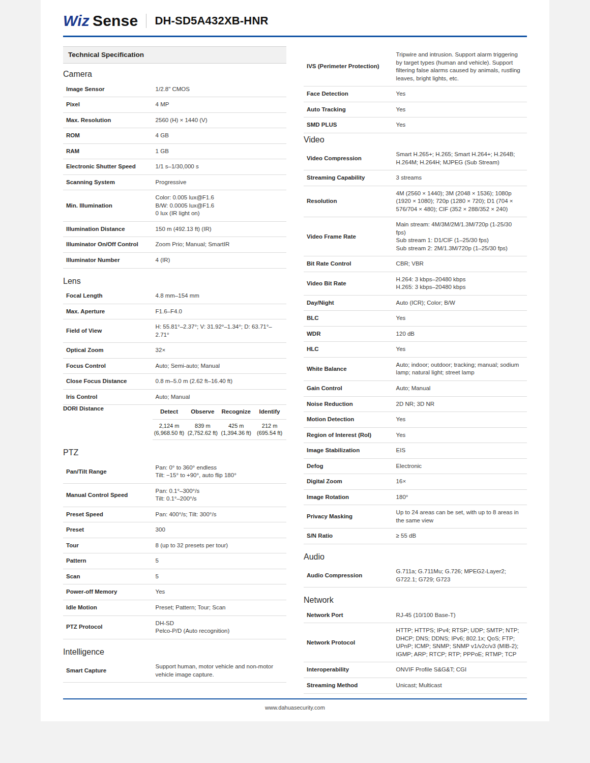Wiz Sense
DH-SD5A432XB-HNR
Technical Specification
Camera
| Image Sensor | 1/2.8" CMOS |
| Pixel | 4 MP |
| Max. Resolution | 2560 (H) × 1440 (V) |
| ROM | 4 GB |
| RAM | 1 GB |
| Electronic Shutter Speed | 1/1 s–1/30,000 s |
| Scanning System | Progressive |
| Min. Illumination | Color: 0.005 lux@F1.6 B/W: 0.0005 lux@F1.6 0 lux (IR light on) |
| Illumination Distance | 150 m (492.13 ft) (IR) |
| Illuminator On/Off Control | Zoom Prio; Manual; SmartIR |
| Illuminator Number | 4 (IR) |
Lens
| Focal Length | 4.8 mm–154 mm |
| Max. Aperture | F1.6–F4.0 |
| Field of View | H: 55.81°–2.37°; V: 31.92°–1.34°; D: 63.71°–2.71° |
| Optical Zoom | 32× |
| Focus Control | Auto; Semi-auto; Manual |
| Close Focus Distance | 0.8 m–5.0 m (2.62 ft–16.40 ft) |
| Iris Control | Auto; Manual |
| DORI Distance | / Detect / Observe / Recognize / Identify / / --- / --- / --- / --- / / 2,124 m (6,968.50 ft) / 839 m (2,752.62 ft) / 425 m (1,394.36 ft) / 212 m (695.54 ft) / |
PTZ
| Pan/Tilt Range | Pan: 0° to 360° endless Tilt: −15° to +90°, auto flip 180° |
| Manual Control Speed | Pan: 0.1°–300°/s Tilt: 0.1°–200°/s |
| Preset Speed | Pan: 400°/s; Tilt: 300°/s |
| Preset | 300 |
| Tour | 8 (up to 32 presets per tour) |
| Pattern | 5 |
| Scan | 5 |
| Power-off Memory | Yes |
| Idle Motion | Preset; Pattern; Tour; Scan |
| PTZ Protocol | DH-SD Pelco-P/D (Auto recognition) |
Intelligence
| Smart Capture | Support human, motor vehicle and non-motor vehicle image capture. |
| IVS (Perimeter Protection) | Tripwire and intrusion. Support alarm triggering by target types (human and vehicle). Support filtering false alarms caused by animals, rustling leaves, bright lights, etc. |
| Face Detection | Yes |
| Auto Tracking | Yes |
| SMD PLUS | Yes |
Video
| Video Compression | Smart H.265+; H.265; Smart H.264+; H.264B; H.264M; H.264H; MJPEG (Sub Stream) |
| Streaming Capability | 3 streams |
| Resolution | 4M (2560 × 1440); 3M (2048 × 1536); 1080p (1920 × 1080); 720p (1280 × 720); D1 (704 × 576/704 × 480); CIF (352 × 288/352 × 240) |
| Video Frame Rate | Main stream: 4M/3M/2M/1.3M/720p (1-25/30 fps) Sub stream 1: D1/CIF (1–25/30 fps) Sub stream 2: 2M/1.3M/720p (1–25/30 fps) |
| Bit Rate Control | CBR; VBR |
| Video Bit Rate | H.264: 3 kbps–20480 kbps H.265: 3 kbps–20480 kbps |
| Day/Night | Auto (ICR); Color; B/W |
| BLC | Yes |
| WDR | 120 dB |
| HLC | Yes |
| White Balance | Auto; indoor; outdoor; tracking; manual; sodium lamp; natural light; street lamp |
| Gain Control | Auto; Manual |
| Noise Reduction | 2D NR; 3D NR |
| Motion Detection | Yes |
| Region of Interest (RoI) | Yes |
| Image Stabilization | EIS |
| Defog | Electronic |
| Digital Zoom | 16× |
| Image Rotation | 180° |
| Privacy Masking | Up to 24 areas can be set, with up to 8 areas in the same view |
| S/N Ratio | ≥ 55 dB |
Audio
| Audio Compression | G.711a; G.711Mu; G.726; MPEG2-Layer2; G722.1; G729; G723 |
Network
| Network Port | RJ-45 (10/100 Base-T) |
| Network Protocol | HTTP; HTTPS; IPv4; RTSP; UDP; SMTP; NTP; DHCP; DNS; DDNS; IPv6; 802.1x; QoS; FTP; UPnP; ICMP; SNMP; SNMP v1/v2c/v3 (MIB-2); IGMP; ARP; RTCP; RTP; PPPoE; RTMP; TCP |
| Interoperability | ONVIF Profile S&G&T; CGI |
| Streaming Method | Unicast; Multicast |
www.dahuasecurity.com